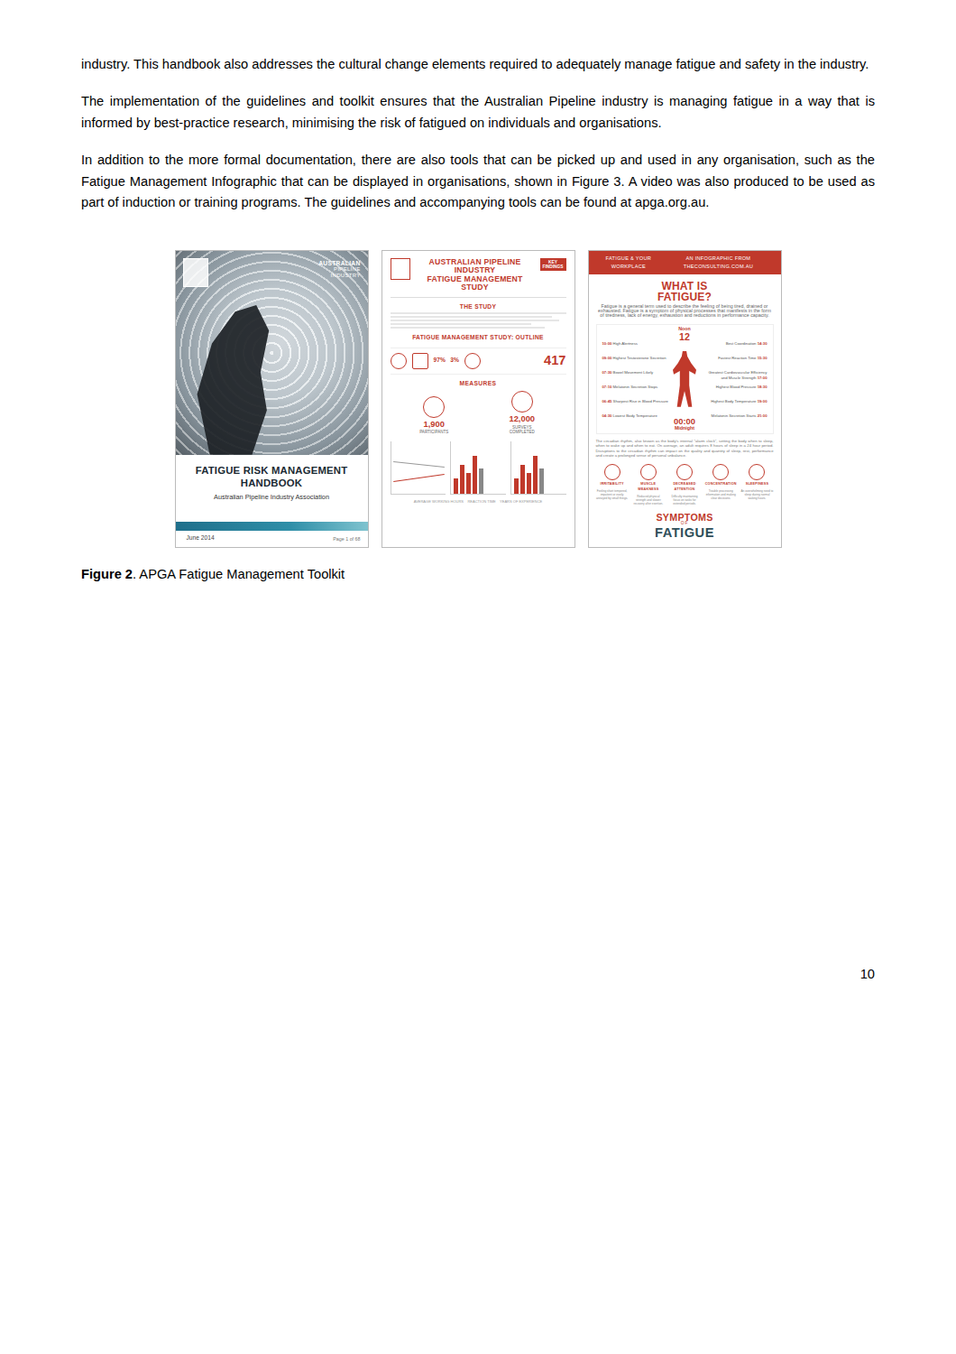industry. This handbook also addresses the cultural change elements required to adequately manage fatigue and safety in the industry.
The implementation of the guidelines and toolkit ensures that the Australian Pipeline industry is managing fatigue in a way that is informed by best-practice research, minimising the risk of fatigued on individuals and organisations.
In addition to the more formal documentation, there are also tools that can be picked up and used in any organisation, such as the Fatigue Management Infographic that can be displayed in organisations, shown in Figure 3. A video was also produced to be used as part of induction or training programs. The guidelines and accompanying tools can be found at apga.org.au.
AUSTRALIANPIPELINE
INDUSTRY
FATIGUE RISK MANAGEMENT
HANDBOOK
Australian Pipeline Industry Association
June 2014
Page 1 of 68
AUSTRALIAN PIPELINE INDUSTRY
FATIGUE MANAGEMENT STUDY
KEY
FINDINGS
THE STUDY
FATIGUE MANAGEMENT STUDY: OUTLINE
97% 3%
417
MEASURES
1,900 PARTICIPANTS
12,000 SURVEYS
COMPLETED
AVERAGE WORKING HOURS REACTION TIME YEARS OF EXPERIENCE
FATIGUE & YOUR WORKPLACE AN INFOGRAPHIC FROM THECONSULTING.COM.AU
WHAT IS
FATIGUE? Fatigue is a general term used to describe the feeling of being tired, drained or exhausted. Fatigue is a symptom of physical processes that manifests in the form of tiredness, lack of energy, exhaustion and reductions in performance capacity.
Noon12
00:00 Midnight
10:00 High Alertness
09:00 Highest Testosterone Secretion
07:30 Bowel Movement Likely
07:10 Melatonin Secretion Stops
06:45 Sharpest Rise in Blood Pressure
04:30 Lowest Body Temperature
Best Coordination 14:30
Fastest Reaction Time 15:30
Greatest Cardiovascular Efficiency
and Muscle Strength 17:00
Highest Blood Pressure 18:30
Highest Body Temperature 19:00
Melatonin Secretion Starts 21:00
The circadian rhythm, also known as the body's internal "alarm clock", setting the body when to sleep, when to wake up and when to eat. On average, an adult requires 8 hours of sleep in a 24 hour period. Disruptions to the circadian rhythm can impact on the quality and quantity of sleep, rest, performance and create a prolonged sense of personal unbalance.
IRRITABILITY
Feeling short tempered, impatient or easily annoyed by small things.
MUSCLE WEAKNESS
Reduced physical strength and slower recovery after exertion.
DECREASED ATTENTION
Difficulty maintaining focus on tasks for extended periods.
CONCENTRATION
Trouble processing information and making clear decisions.
SLEEPINESS
An overwhelming need to sleep during normal waking hours.
SYMPTOMS
OF
FATIGUE
Figure 2. APGA Fatigue Management Toolkit
10